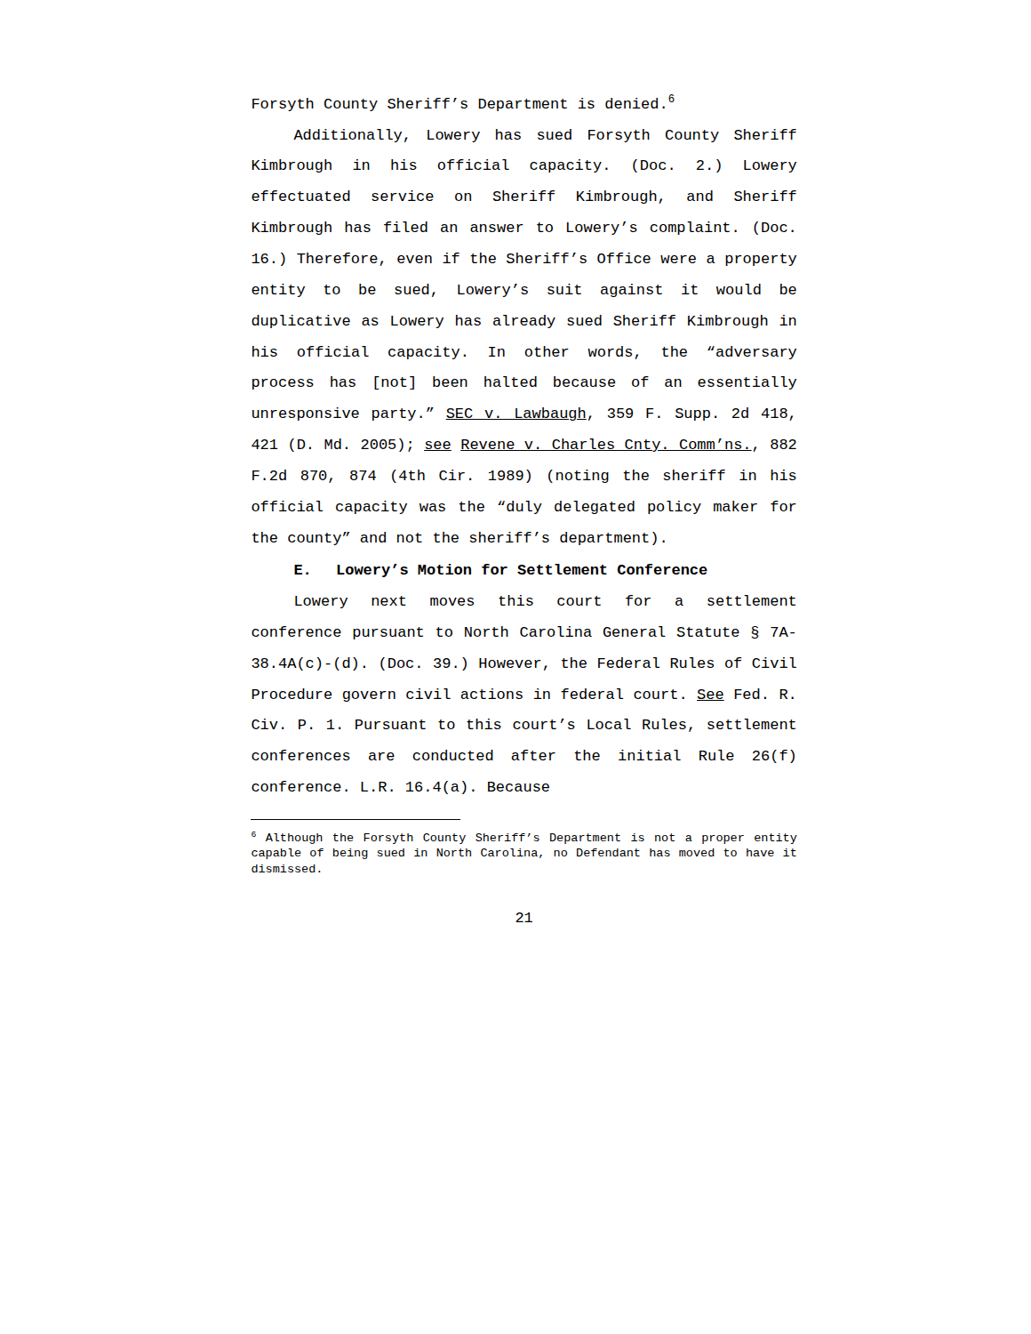Forsyth County Sheriff’s Department is denied.6
Additionally, Lowery has sued Forsyth County Sheriff Kimbrough in his official capacity. (Doc. 2.) Lowery effectuated service on Sheriff Kimbrough, and Sheriff Kimbrough has filed an answer to Lowery’s complaint. (Doc. 16.) Therefore, even if the Sheriff’s Office were a property entity to be sued, Lowery’s suit against it would be duplicative as Lowery has already sued Sheriff Kimbrough in his official capacity. In other words, the “adversary process has [not] been halted because of an essentially unresponsive party.” SEC v. Lawbaugh, 359 F. Supp. 2d 418, 421 (D. Md. 2005); see Revene v. Charles Cnty. Comm’ns., 882 F.2d 870, 874 (4th Cir. 1989) (noting the sheriff in his official capacity was the “duly delegated policy maker for the county” and not the sheriff’s department).
E. Lowery’s Motion for Settlement Conference
Lowery next moves this court for a settlement conference pursuant to North Carolina General Statute § 7A-38.4A(c)-(d). (Doc. 39.) However, the Federal Rules of Civil Procedure govern civil actions in federal court. See Fed. R. Civ. P. 1. Pursuant to this court’s Local Rules, settlement conferences are conducted after the initial Rule 26(f) conference. L.R. 16.4(a). Because
6 Although the Forsyth County Sheriff’s Department is not a proper entity capable of being sued in North Carolina, no Defendant has moved to have it dismissed.
21